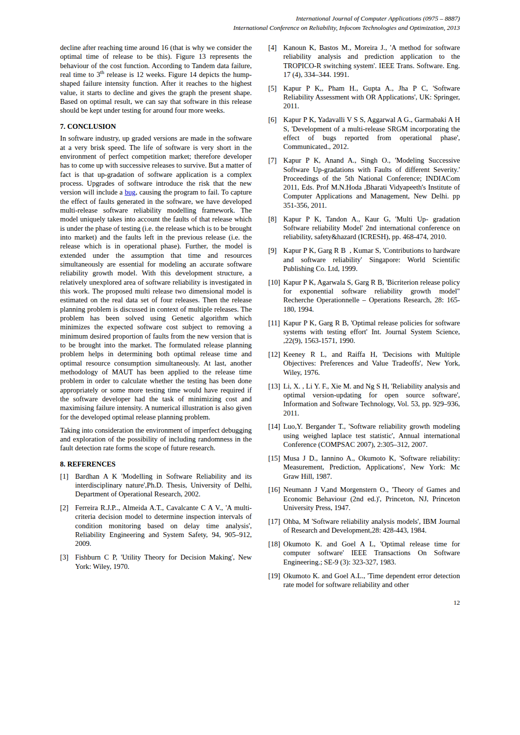International Journal of Computer Applications (0975 – 8887)
International Conference on Reliability, Infocom Technologies and Optimization, 2013
decline after reaching time around 16 (that is why we consider the optimal time of release to be this). Figure 13 represents the behaviour of the cost function. According to Tandem data failure, real time to 3th release is 12 weeks. Figure 14 depicts the hump-shaped failure intensity function. After it reaches to the highest value, it starts to decline and gives the graph the present shape. Based on optimal result, we can say that software in this release should be kept under testing for around four more weeks.
7. CONCLUSION
In software industry, up graded versions are made in the software at a very brisk speed. The life of software is very short in the environment of perfect competition market; therefore developer has to come up with successive releases to survive. But a matter of fact is that up-gradation of software application is a complex process. Upgrades of software introduce the risk that the new version will include a bug, causing the program to fail. To capture the effect of faults generated in the software, we have developed multi-release software reliability modelling framework. The model uniquely takes into account the faults of that release which is under the phase of testing (i.e. the release which is to be brought into market) and the faults left in the previous release (i.e. the release which is in operational phase). Further, the model is extended under the assumption that time and resources simultaneously are essential for modeling an accurate software reliability growth model. With this development structure, a relatively unexplored area of software reliability is investigated in this work. The proposed multi release two dimensional model is estimated on the real data set of four releases. Then the release planning problem is discussed in context of multiple releases. The problem has been solved using Genetic algorithm which minimizes the expected software cost subject to removing a minimum desired proportion of faults from the new version that is to be brought into the market. The formulated release planning problem helps in determining both optimal release time and optimal resource consumption simultaneously. At last, another methodology of MAUT has been applied to the release time problem in order to calculate whether the testing has been done appropriately or some more testing time would have required if the software developer had the task of minimizing cost and maximising failure intensity. A numerical illustration is also given for the developed optimal release planning problem.
Taking into consideration the environment of imperfect debugging and exploration of the possibility of including randomness in the fault detection rate forms the scope of future research.
8. REFERENCES
Bardhan A K 'Modelling in Software Reliability and its interdisciplinary nature',Ph.D. Thesis, University of Delhi, Department of Operational Research, 2002.
Ferreira R.J.P.., Almeida A.T., Cavalcante C A V., 'A multi-criteria decision model to determine inspection intervals of condition monitoring based on delay time analysis', Reliability Engineering and System Safety, 94, 905–912, 2009.
Fishburn C P, 'Utility Theory for Decision Making', New York: Wiley, 1970.
Kanoun K, Bastos M., Moreira J., 'A method for software reliability analysis and prediction application to the TROPICO-R switching system'. IEEE Trans. Software. Eng. 17 (4), 334–344. 1991.
Kapur P K,, Pham H., Gupta A., Jha P C, 'Software Reliability Assessment with OR Applications', UK: Springer, 2011.
Kapur P K, Yadavalli V S S, Aggarwal A G., Garmabaki A H S, 'Development of a multi-release SRGM incorporating the effect of bugs reported from operational phase', Communicated., 2012.
Kapur P K, Anand A., Singh O., 'Modeling Successive Software Up-gradations with Faults of different Severity.' Proceedings of the 5th National Conference; INDIACom 2011, Eds. Prof M.N.Hoda ,Bharati Vidyapeeth's Institute of Computer Applications and Management, New Delhi. pp 351-356, 2011.
Kapur P K, Tandon A., Kaur G, 'Multi Up- gradation Software reliability Model' 2nd international conference on reliability, safety&hazard (ICRESH), pp. 468-474, 2010.
Kapur P K, Garg R B , Kumar S, 'Contributions to hardware and software reliability' Singapore: World Scientific Publishing Co. Ltd, 1999.
Kapur P K, Agarwala S, Garg R B, 'Bicriterion release policy for exponential software reliability growth model" Recherche Operationnelle – Operations Research, 28: 165-180, 1994.
Kapur P K, Garg R B, 'Optimal release policies for software systems with testing effort' Int. Journal System Science, ,22(9), 1563-1571, 1990.
Keeney R L, and Raiffa H, 'Decisions with Multiple Objectives: Preferences and Value Tradeoffs', New York, Wiley, 1976.
Li, X. , Li Y. F., Xie M. and Ng S H, 'Reliability analysis and optimal version-updating for open source software', Information and Software Technology, Vol. 53, pp. 929–936, 2011.
Luo,Y. Bergander T., 'Software reliability growth modeling using weighed laplace test statistic', Annual international Conference (COMPSAC 2007), 2:305–312, 2007.
Musa J D., Iannino A., Okumoto K, 'Software reliability: Measurement, Prediction, Applications', New York: Mc Graw Hill, 1987.
Neumann J V,and Morgenstern O., 'Theory of Games and Economic Behaviour (2nd ed.)', Princeton, NJ, Princeton University Press, 1947.
Ohba, M 'Software reliability analysis models', IBM Journal of Research and Development,28: 428-443, 1984.
Okumoto K. and Goel A L, 'Optimal release time for computer software' IEEE Transactions On Software Engineering.; SE-9 (3): 323-327, 1983.
Okumoto K. and Goel A.L., 'Time dependent error detection rate model for software reliability and other
12